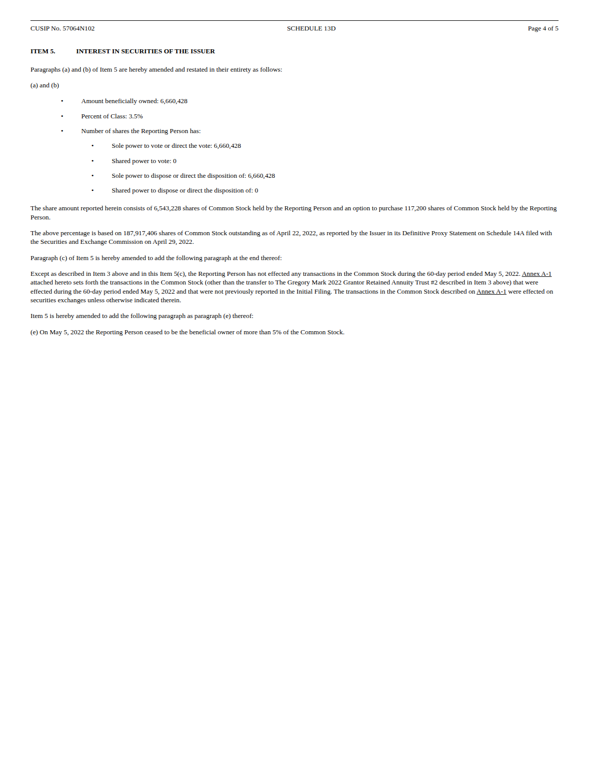CUSIP No. 57064N102 SCHEDULE 13D Page 4 of 5
ITEM 5. INTEREST IN SECURITIES OF THE ISSUER
Paragraphs (a) and (b) of Item 5 are hereby amended and restated in their entirety as follows:
(a) and (b)
Amount beneficially owned: 6,660,428
Percent of Class: 3.5%
Number of shares the Reporting Person has:
Sole power to vote or direct the vote: 6,660,428
Shared power to vote: 0
Sole power to dispose or direct the disposition of: 6,660,428
Shared power to dispose or direct the disposition of: 0
The share amount reported herein consists of 6,543,228 shares of Common Stock held by the Reporting Person and an option to purchase 117,200 shares of Common Stock held by the Reporting Person.
The above percentage is based on 187,917,406 shares of Common Stock outstanding as of April 22, 2022, as reported by the Issuer in its Definitive Proxy Statement on Schedule 14A filed with the Securities and Exchange Commission on April 29, 2022.
Paragraph (c) of Item 5 is hereby amended to add the following paragraph at the end thereof:
Except as described in Item 3 above and in this Item 5(c), the Reporting Person has not effected any transactions in the Common Stock during the 60-day period ended May 5, 2022. Annex A-1 attached hereto sets forth the transactions in the Common Stock (other than the transfer to The Gregory Mark 2022 Grantor Retained Annuity Trust #2 described in Item 3 above) that were effected during the 60-day period ended May 5, 2022 and that were not previously reported in the Initial Filing. The transactions in the Common Stock described on Annex A-1 were effected on securities exchanges unless otherwise indicated therein.
Item 5 is hereby amended to add the following paragraph as paragraph (e) thereof:
(e) On May 5, 2022 the Reporting Person ceased to be the beneficial owner of more than 5% of the Common Stock.